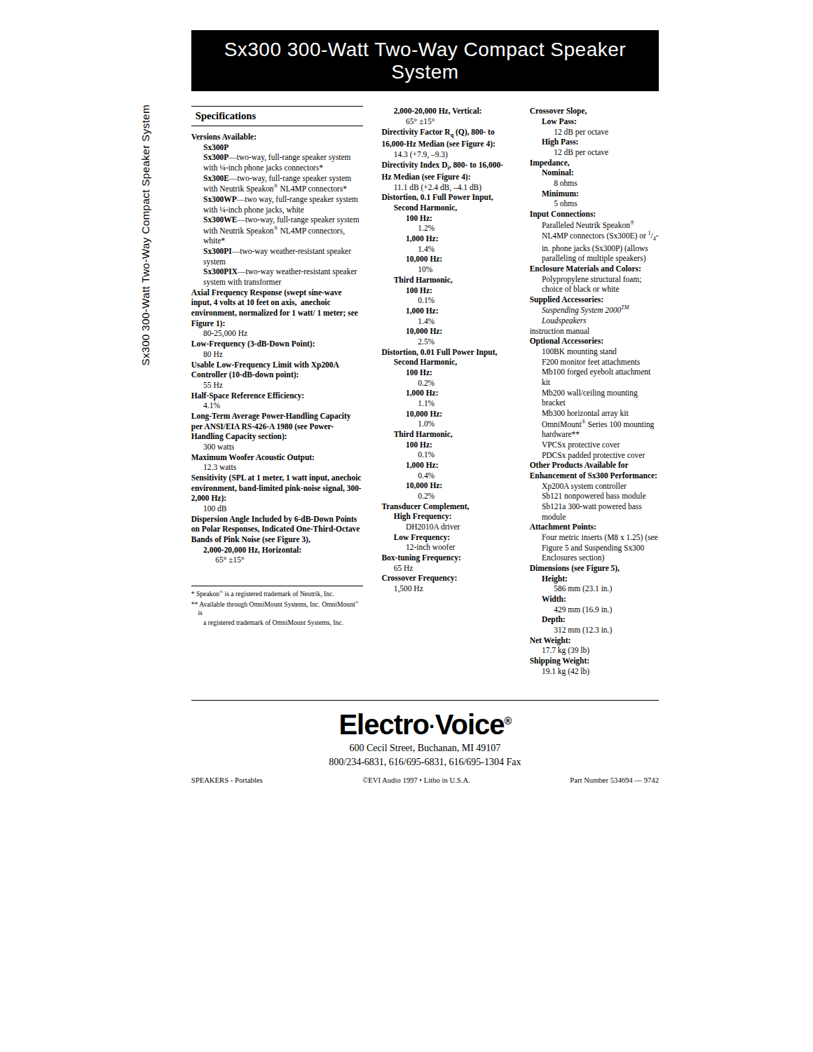Sx300 300-Watt Two-Way Compact Speaker System
Sx300 300-Watt Two-Way Compact Speaker System
Specifications
Versions Available:
Sx300P
Sx300P—two-way, full-range speaker system with ¼-inch phone jacks connectors*
Sx300E—two-way, full-range speaker system with Neutrik Speakon® NL4MP connectors*
Sx300WP—two way, full-range speaker system with ¼-inch phone jacks, white
Sx300WE—two-way, full-range speaker system with Neutrik Speakon® NL4MP connectors, white*
Sx300PI—two-way weather-resistant speaker system
Sx300PIX—two-way weather-resistant speaker system with transformer
Axial Frequency Response (swept sine-wave input, 4 volts at 10 feet on axis, anechoic environment, normalized for 1 watt/ 1 meter; see Figure 1):
80-25,000 Hz
Low-Frequency (3-dB-Down Point):
80 Hz
Usable Low-Frequency Limit with Xp200A Controller (10-dB-down point):
55 Hz
Half-Space Reference Efficiency:
4.1%
Long-Term Average Power-Handling Capacity per ANSI/EIA RS-426-A 1980 (see Power-Handling Capacity section):
300 watts
Maximum Woofer Acoustic Output:
12.3 watts
Sensitivity (SPL at 1 meter, 1 watt input, anechoic environment, band-limited pink-noise signal, 300-2,000 Hz):
100 dB
Dispersion Angle Included by 6-dB-Down Points on Polar Responses, Indicated One-Third-Octave Bands of Pink Noise (see Figure 3),
2,000-20,000 Hz, Horizontal:
65° ±15°
* Speakon® is a registered trademark of Neutrik, Inc.
** Available through OmniMount Systems, Inc. OmniMount® is
a registered trademark of OmniMount Systems, Inc.
2,000-20,000 Hz, Vertical:
65° ±15°
Directivity Factor Rq (Q), 800- to 16,000-Hz Median (see Figure 4):
14.3 (+7.9, –9.3)
Directivity Index Di, 800- to 16,000-Hz Median (see Figure 4):
11.1 dB (+2.4 dB, –4.1 dB)
Distortion, 0.1 Full Power Input,
Second Harmonic,
100 Hz:
1.2%
1,000 Hz:
1.4%
10,000 Hz:
10%
Third Harmonic,
100 Hz:
0.1%
1,000 Hz:
1.4%
10,000 Hz:
2.5%
Distortion, 0.01 Full Power Input,
Second Harmonic,
100 Hz:
0.2%
1,000 Hz:
1.1%
10,000 Hz:
1.0%
Third Harmonic,
100 Hz:
0.1%
1,000 Hz:
0.4%
10,000 Hz:
0.2%
Transducer Complement,
High Frequency:
DH2010A driver
Low Frequency:
12-inch woofer
Box-tuning Frequency:
65 Hz
Crossover Frequency:
1,500 Hz
Crossover Slope,
Low Pass:
12 dB per octave
High Pass:
12 dB per octave
Impedance,
Nominal:
8 ohms
Minimum:
5 ohms
Input Connections:
Paralleled Neutrik Speakon® NL4MP connectors (Sx300E) or 1/4-in. phone jacks (Sx300P) (allows paralleling of multiple speakers)
Enclosure Materials and Colors:
Polypropylene structural foam; choice of black or white
Supplied Accessories:
Suspending System 2000TM Loudspeakers
instruction manual
Optional Accessories:
100BK mounting stand
F200 monitor feet attachments
Mb100 forged eyebolt attachment kit
Mb200 wall/ceiling mounting bracket
Mb300 horizontal array kit
OmniMount® Series 100 mounting hardware**
VPCSx protective cover
PDCSx padded protective cover
Other Products Available for Enhancement of Sx300 Performance:
Xp200A system controller
Sb121 nonpowered bass module
Sb121a 300-watt powered bass module
Attachment Points:
Four metric inserts (M8 x 1.25) (see Figure 5 and Suspending Sx300 Enclosures section)
Dimensions (see Figure 5),
Height:
586 mm (23.1 in.)
Width:
429 mm (16.9 in.)
Depth:
312 mm (12.3 in.)
Net Weight:
17.7 kg (39 lb)
Shipping Weight:
19.1 kg (42 lb)
Electro·Voice®
600 Cecil Street, Buchanan, MI 49107
800/234-6831, 616/695-6831, 616/695-1304 Fax
SPEAKERS - Portables
©EVI Audio 1997 • Litho in U.S.A.
Part Number 534694 — 9742